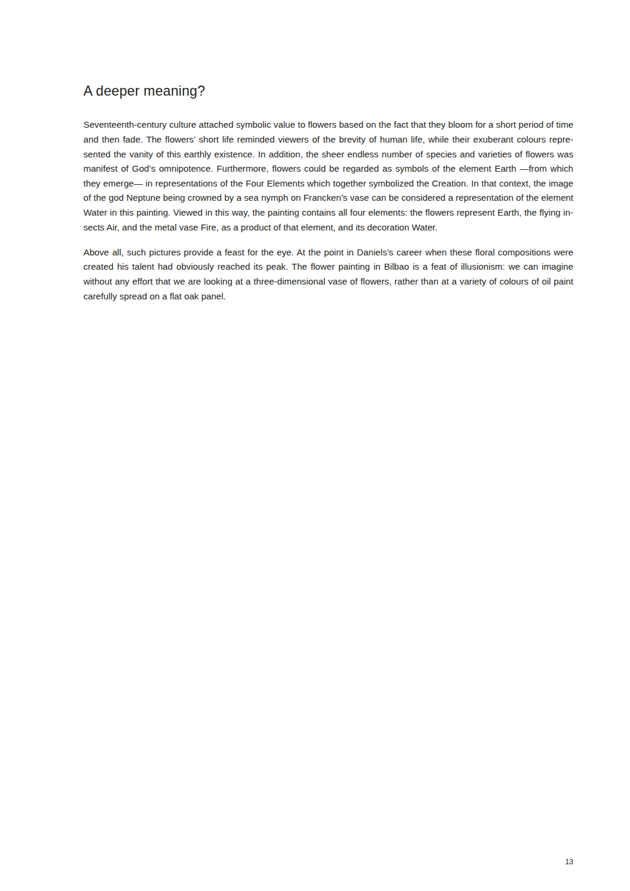A deeper meaning?
Seventeenth-century culture attached symbolic value to flowers based on the fact that they bloom for a short period of time and then fade. The flowers’ short life reminded viewers of the brevity of human life, while their exuberant colours represented the vanity of this earthly existence. In addition, the sheer endless number of species and varieties of flowers was manifest of God’s omnipotence. Furthermore, flowers could be regarded as symbols of the element Earth —from which they emerge— in representations of the Four Elements which together symbolized the Creation. In that context, the image of the god Neptune being crowned by a sea nymph on Francken’s vase can be considered a representation of the element Water in this painting. Viewed in this way, the painting contains all four elements: the flowers represent Earth, the flying insects Air, and the metal vase Fire, as a product of that element, and its decoration Water.
Above all, such pictures provide a feast for the eye. At the point in Daniels’s career when these floral compositions were created his talent had obviously reached its peak. The flower painting in Bilbao is a feat of illusionism: we can imagine without any effort that we are looking at a three-dimensional vase of flowers, rather than at a variety of colours of oil paint carefully spread on a flat oak panel.
13